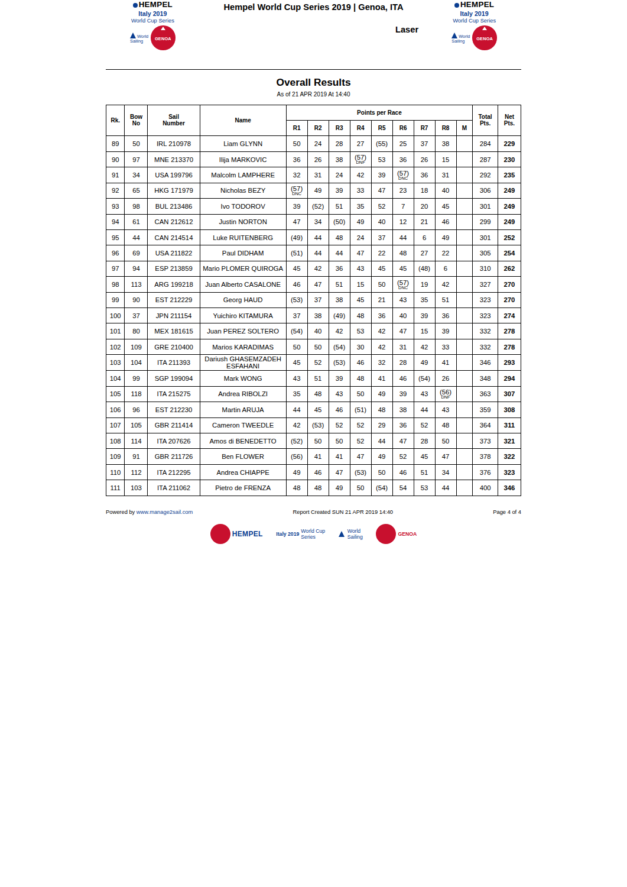HEMPEL
Italy 2019
World Cup Series
World
Sailing
GENOA
HEMPEL
Italy 2019
World Cup Series
World
Sailing
GENOA
Hempel World Cup Series 2019 | Genoa, ITA
Laser
Overall Results
As of 21 APR 2019 At 14:40
| Rk. | Bow No | Sail Number | Name | Points per Race | Total Pts. | Net Pts. |
| --- | --- | --- | --- | --- | --- | --- |
| R1 | R2 | R3 | R4 | R5 | R6 | R7 | R8 | M |
| 89 | 50 | IRL 210978 | Liam GLYNN | 50 | 24 | 28 | 27 | (55) | 25 | 37 | 38 | | 284 | 229 |
| 90 | 97 | MNE 213370 | Ilija MARKOVIC | 36 | 26 | 38 | (57) DNF | 53 | 36 | 26 | 15 | | 287 | 230 |
| 91 | 34 | USA 199796 | Malcolm LAMPHERE | 32 | 31 | 24 | 42 | 39 | (57) DNC | 36 | 31 | | 292 | 235 |
| 92 | 65 | HKG 171979 | Nicholas BEZY | (57) DNC | 49 | 39 | 33 | 47 | 23 | 18 | 40 | | 306 | 249 |
| 93 | 98 | BUL 213486 | Ivo TODOROV | 39 | (52) | 51 | 35 | 52 | 7 | 20 | 45 | | 301 | 249 |
| 94 | 61 | CAN 212612 | Justin NORTON | 47 | 34 | (50) | 49 | 40 | 12 | 21 | 46 | | 299 | 249 |
| 95 | 44 | CAN 214514 | Luke RUITENBERG | (49) | 44 | 48 | 24 | 37 | 44 | 6 | 49 | | 301 | 252 |
| 96 | 69 | USA 211822 | Paul DIDHAM | (51) | 44 | 44 | 47 | 22 | 48 | 27 | 22 | | 305 | 254 |
| 97 | 94 | ESP 213859 | Mario PLOMER QUIROGA | 45 | 42 | 36 | 43 | 45 | 45 | (48) | 6 | | 310 | 262 |
| 98 | 113 | ARG 199218 | Juan Alberto CASALONE | 46 | 47 | 51 | 15 | 50 | (57) DNC | 19 | 42 | | 327 | 270 |
| 99 | 90 | EST 212229 | Georg HAUD | (53) | 37 | 38 | 45 | 21 | 43 | 35 | 51 | | 323 | 270 |
| 100 | 37 | JPN 211154 | Yuichiro KITAMURA | 37 | 38 | (49) | 48 | 36 | 40 | 39 | 36 | | 323 | 274 |
| 101 | 80 | MEX 181615 | Juan PEREZ SOLTERO | (54) | 40 | 42 | 53 | 42 | 47 | 15 | 39 | | 332 | 278 |
| 102 | 109 | GRE 210400 | Marios KARADIMAS | 50 | 50 | (54) | 30 | 42 | 31 | 42 | 33 | | 332 | 278 |
| 103 | 104 | ITA 211393 | Dariush GHASEMZADEH ESFAHANI | 45 | 52 | (53) | 46 | 32 | 28 | 49 | 41 | | 346 | 293 |
| 104 | 99 | SGP 199094 | Mark WONG | 43 | 51 | 39 | 48 | 41 | 46 | (54) | 26 | | 348 | 294 |
| 105 | 118 | ITA 215275 | Andrea RIBOLZI | 35 | 48 | 43 | 50 | 49 | 39 | 43 | (56) DNF | | 363 | 307 |
| 106 | 96 | EST 212230 | Martin ARUJA | 44 | 45 | 46 | (51) | 48 | 38 | 44 | 43 | | 359 | 308 |
| 107 | 105 | GBR 211414 | Cameron TWEEDLE | 42 | (53) | 52 | 52 | 29 | 36 | 52 | 48 | | 364 | 311 |
| 108 | 114 | ITA 207626 | Amos di BENEDETTO | (52) | 50 | 50 | 52 | 44 | 47 | 28 | 50 | | 373 | 321 |
| 109 | 91 | GBR 211726 | Ben FLOWER | (56) | 41 | 41 | 47 | 49 | 52 | 45 | 47 | | 378 | 322 |
| 110 | 112 | ITA 212295 | Andrea CHIAPPE | 49 | 46 | 47 | (53) | 50 | 46 | 51 | 34 | | 376 | 323 |
| 111 | 103 | ITA 211062 | Pietro de FRENZA | 48 | 48 | 49 | 50 | (54) | 54 | 53 | 44 | | 400 | 346 |
Powered by www.manage2sail.com
Report Created SUN 21 APR 2019 14:40
Page 4 of 4
HEMPEL
Italy 2019 World Cup
Series
World
Sailing
GENOA